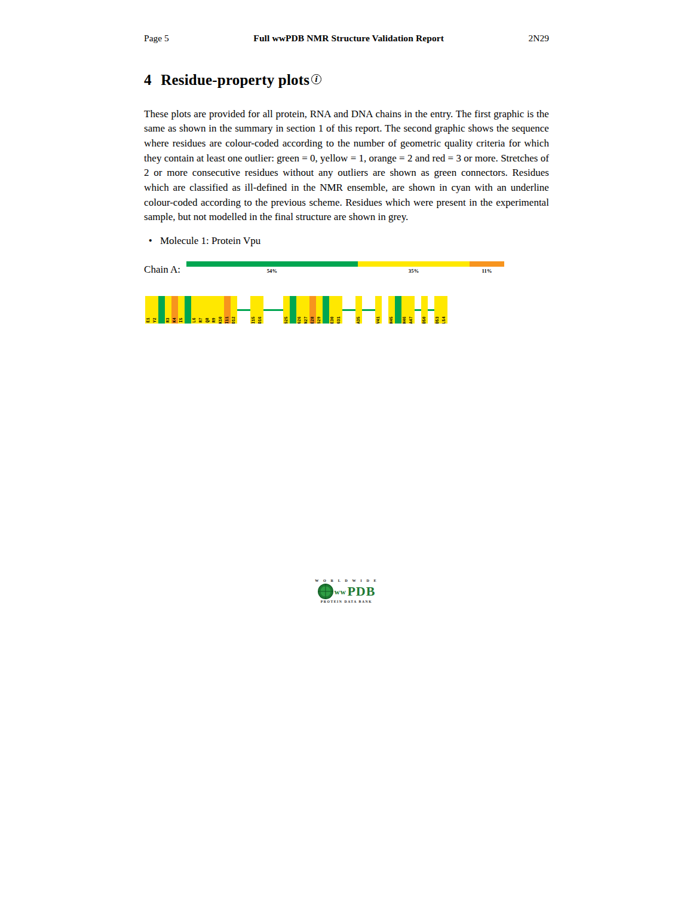Page 5
Full wwPDB NMR Structure Validation Report
2N29
4 Residue-property plotsi
These plots are provided for all protein, RNA and DNA chains in the entry. The first graphic is the same as shown in the summary in section 1 of this report. The second graphic shows the sequence where residues are colour-coded according to the number of geometric quality criteria for which they contain at least one outlier: green = 0, yellow = 1, orange = 2 and red = 3 or more. Stretches of 2 or more consecutive residues without any outliers are shown as green connectors. Residues which are classified as ill-defined in the NMR ensemble, are shown in cyan with an underline colour-coded according to the previous scheme. Residues which were present in the experimental sample, but not modelled in the final structure are shown in grey.
Molecule 1: Protein Vpu
Chain A:
54% 35% 11%
E1
Y2
R3
K4
I5
L6
R7
Q8
R9
K10
I11
D12
I15
D16
S25
G26
N27
E28
S29
E30
G31
A35
V41
H45
H46
A47
D50
D53
L54
W O R L D W I D E
ww
PDB
PROTEIN DATA BANK